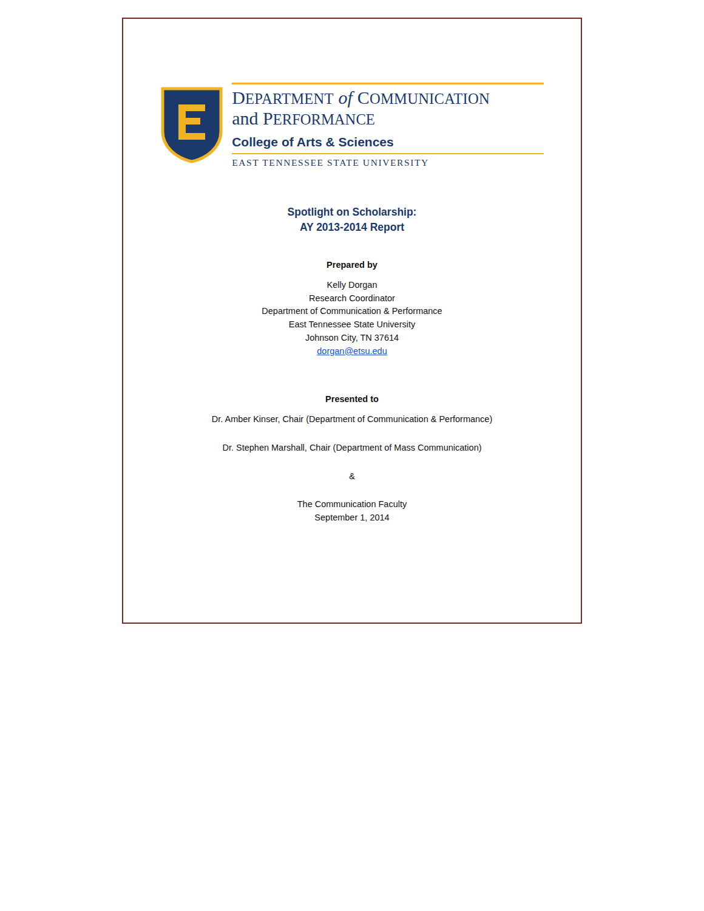DEPARTMENT of COMMUNICATION
and PERFORMANCE
College of Arts & Sciences
EAST TENNESSEE STATE UNIVERSITY
Spotlight on Scholarship:
AY 2013-2014 Report
Prepared by
Kelly Dorgan
Research Coordinator
Department of Communication & Performance
East Tennessee State University
Johnson City, TN 37614
dorgan@etsu.edu
Presented to
Dr. Amber Kinser, Chair (Department of Communication & Performance)
Dr. Stephen Marshall, Chair (Department of Mass Communication)
&
The Communication Faculty
September 1, 2014